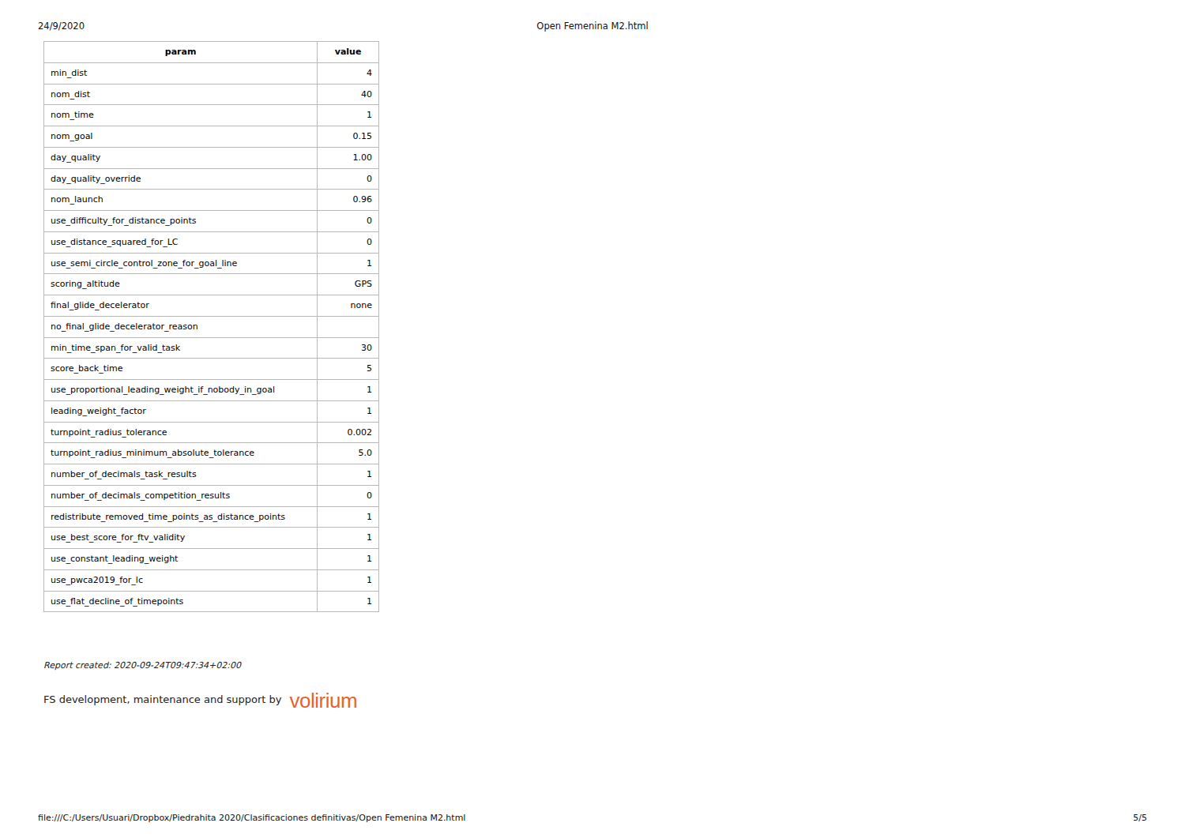24/9/2020
Open Femenina M2.html
| param | value |
| --- | --- |
| min_dist | 4 |
| nom_dist | 40 |
| nom_time | 1 |
| nom_goal | 0.15 |
| day_quality | 1.00 |
| day_quality_override | 0 |
| nom_launch | 0.96 |
| use_difficulty_for_distance_points | 0 |
| use_distance_squared_for_LC | 0 |
| use_semi_circle_control_zone_for_goal_line | 1 |
| scoring_altitude | GPS |
| final_glide_decelerator | none |
| no_final_glide_decelerator_reason | |
| min_time_span_for_valid_task | 30 |
| score_back_time | 5 |
| use_proportional_leading_weight_if_nobody_in_goal | 1 |
| leading_weight_factor | 1 |
| turnpoint_radius_tolerance | 0.002 |
| turnpoint_radius_minimum_absolute_tolerance | 5.0 |
| number_of_decimals_task_results | 1 |
| number_of_decimals_competition_results | 0 |
| redistribute_removed_time_points_as_distance_points | 1 |
| use_best_score_for_ftv_validity | 1 |
| use_constant_leading_weight | 1 |
| use_pwca2019_for_lc | 1 |
| use_flat_decline_of_timepoints | 1 |
Report created: 2020-09-24T09:47:34+02:00
FS development, maintenance and support by volirium
file:///C:/Users/Usuari/Dropbox/Piedrahita 2020/Clasificaciones definitivas/Open Femenina M2.html
5/5